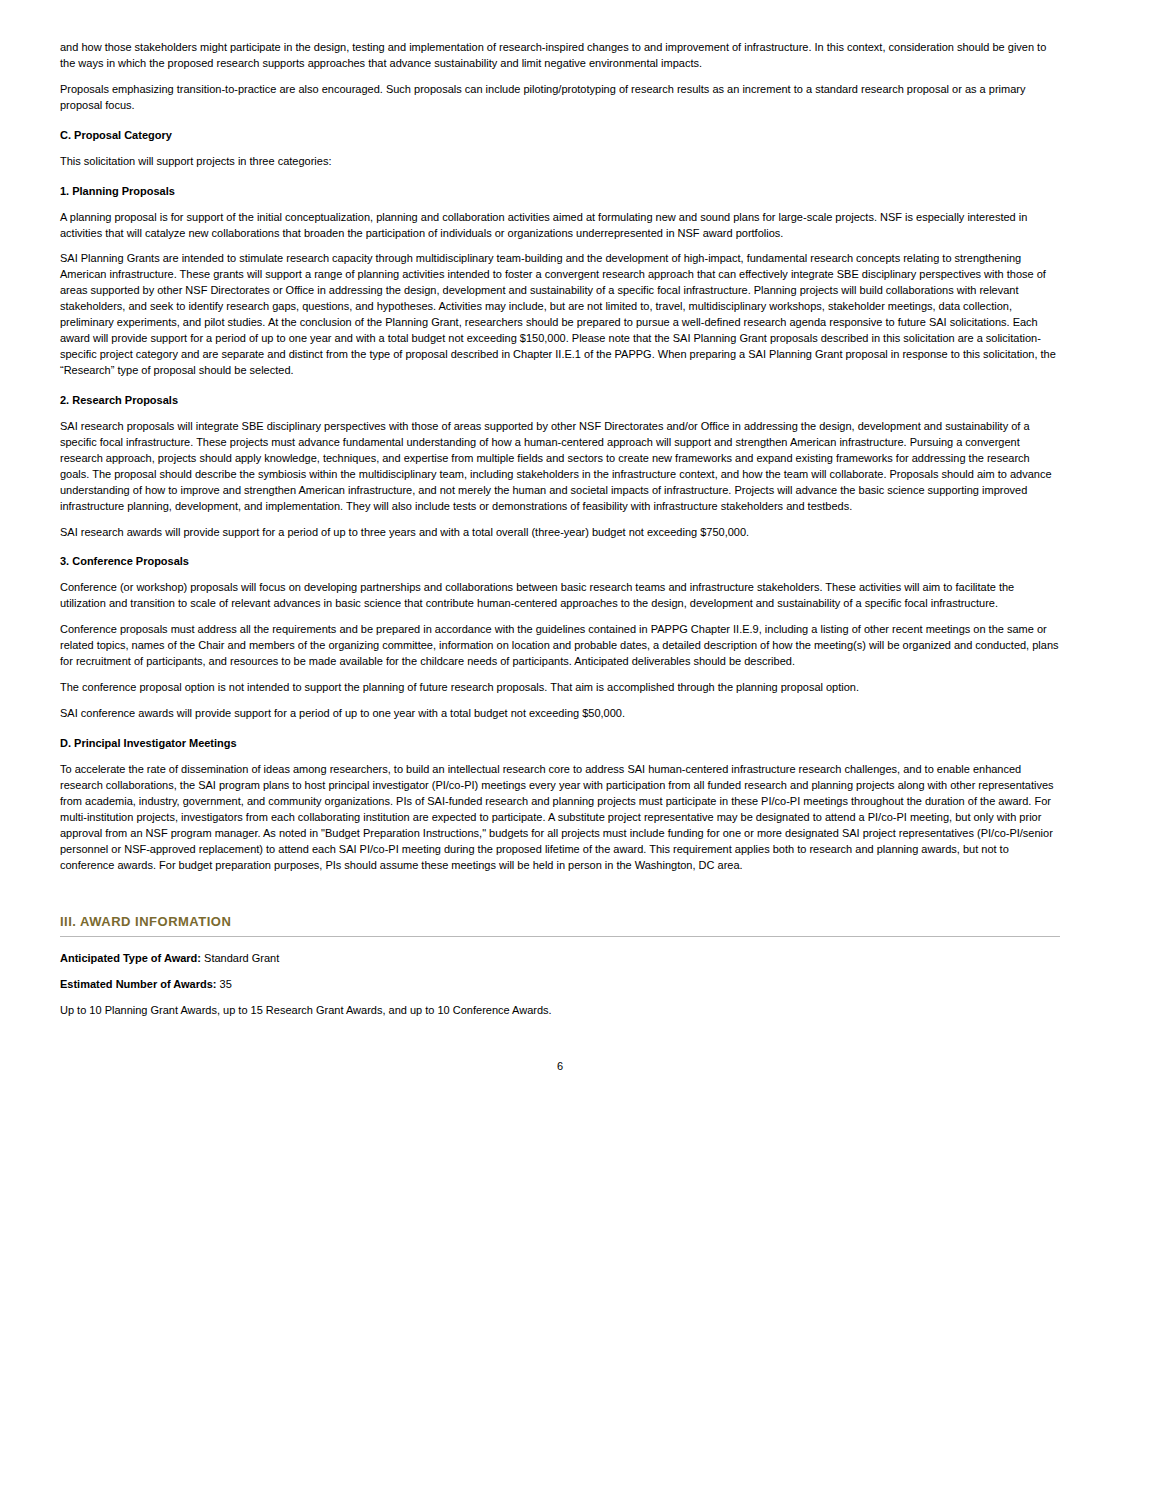and how those stakeholders might participate in the design, testing and implementation of research-inspired changes to and improvement of infrastructure. In this context, consideration should be given to the ways in which the proposed research supports approaches that advance sustainability and limit negative environmental impacts.
Proposals emphasizing transition-to-practice are also encouraged. Such proposals can include piloting/prototyping of research results as an increment to a standard research proposal or as a primary proposal focus.
C. Proposal Category
This solicitation will support projects in three categories:
1. Planning Proposals
A planning proposal is for support of the initial conceptualization, planning and collaboration activities aimed at formulating new and sound plans for large-scale projects. NSF is especially interested in activities that will catalyze new collaborations that broaden the participation of individuals or organizations underrepresented in NSF award portfolios.
SAI Planning Grants are intended to stimulate research capacity through multidisciplinary team-building and the development of high-impact, fundamental research concepts relating to strengthening American infrastructure. These grants will support a range of planning activities intended to foster a convergent research approach that can effectively integrate SBE disciplinary perspectives with those of areas supported by other NSF Directorates or Office in addressing the design, development and sustainability of a specific focal infrastructure. Planning projects will build collaborations with relevant stakeholders, and seek to identify research gaps, questions, and hypotheses. Activities may include, but are not limited to, travel, multidisciplinary workshops, stakeholder meetings, data collection, preliminary experiments, and pilot studies. At the conclusion of the Planning Grant, researchers should be prepared to pursue a well-defined research agenda responsive to future SAI solicitations. Each award will provide support for a period of up to one year and with a total budget not exceeding $150,000. Please note that the SAI Planning Grant proposals described in this solicitation are a solicitation-specific project category and are separate and distinct from the type of proposal described in Chapter II.E.1 of the PAPPG. When preparing a SAI Planning Grant proposal in response to this solicitation, the “Research” type of proposal should be selected.
2. Research Proposals
SAI research proposals will integrate SBE disciplinary perspectives with those of areas supported by other NSF Directorates and/or Office in addressing the design, development and sustainability of a specific focal infrastructure. These projects must advance fundamental understanding of how a human-centered approach will support and strengthen American infrastructure. Pursuing a convergent research approach, projects should apply knowledge, techniques, and expertise from multiple fields and sectors to create new frameworks and expand existing frameworks for addressing the research goals. The proposal should describe the symbiosis within the multidisciplinary team, including stakeholders in the infrastructure context, and how the team will collaborate. Proposals should aim to advance understanding of how to improve and strengthen American infrastructure, and not merely the human and societal impacts of infrastructure. Projects will advance the basic science supporting improved infrastructure planning, development, and implementation. They will also include tests or demonstrations of feasibility with infrastructure stakeholders and testbeds.
SAI research awards will provide support for a period of up to three years and with a total overall (three-year) budget not exceeding $750,000.
3. Conference Proposals
Conference (or workshop) proposals will focus on developing partnerships and collaborations between basic research teams and infrastructure stakeholders. These activities will aim to facilitate the utilization and transition to scale of relevant advances in basic science that contribute human-centered approaches to the design, development and sustainability of a specific focal infrastructure.
Conference proposals must address all the requirements and be prepared in accordance with the guidelines contained in PAPPG Chapter II.E.9, including a listing of other recent meetings on the same or related topics, names of the Chair and members of the organizing committee, information on location and probable dates, a detailed description of how the meeting(s) will be organized and conducted, plans for recruitment of participants, and resources to be made available for the childcare needs of participants. Anticipated deliverables should be described.
The conference proposal option is not intended to support the planning of future research proposals. That aim is accomplished through the planning proposal option.
SAI conference awards will provide support for a period of up to one year with a total budget not exceeding $50,000.
D. Principal Investigator Meetings
To accelerate the rate of dissemination of ideas among researchers, to build an intellectual research core to address SAI human-centered infrastructure research challenges, and to enable enhanced research collaborations, the SAI program plans to host principal investigator (PI/co-PI) meetings every year with participation from all funded research and planning projects along with other representatives from academia, industry, government, and community organizations. PIs of SAI-funded research and planning projects must participate in these PI/co-PI meetings throughout the duration of the award. For multi-institution projects, investigators from each collaborating institution are expected to participate. A substitute project representative may be designated to attend a PI/co-PI meeting, but only with prior approval from an NSF program manager. As noted in "Budget Preparation Instructions," budgets for all projects must include funding for one or more designated SAI project representatives (PI/co-PI/senior personnel or NSF-approved replacement) to attend each SAI PI/co-PI meeting during the proposed lifetime of the award. This requirement applies both to research and planning awards, but not to conference awards. For budget preparation purposes, PIs should assume these meetings will be held in person in the Washington, DC area.
III. AWARD INFORMATION
Anticipated Type of Award: Standard Grant
Estimated Number of Awards: 35
Up to 10 Planning Grant Awards, up to 15 Research Grant Awards, and up to 10 Conference Awards.
6